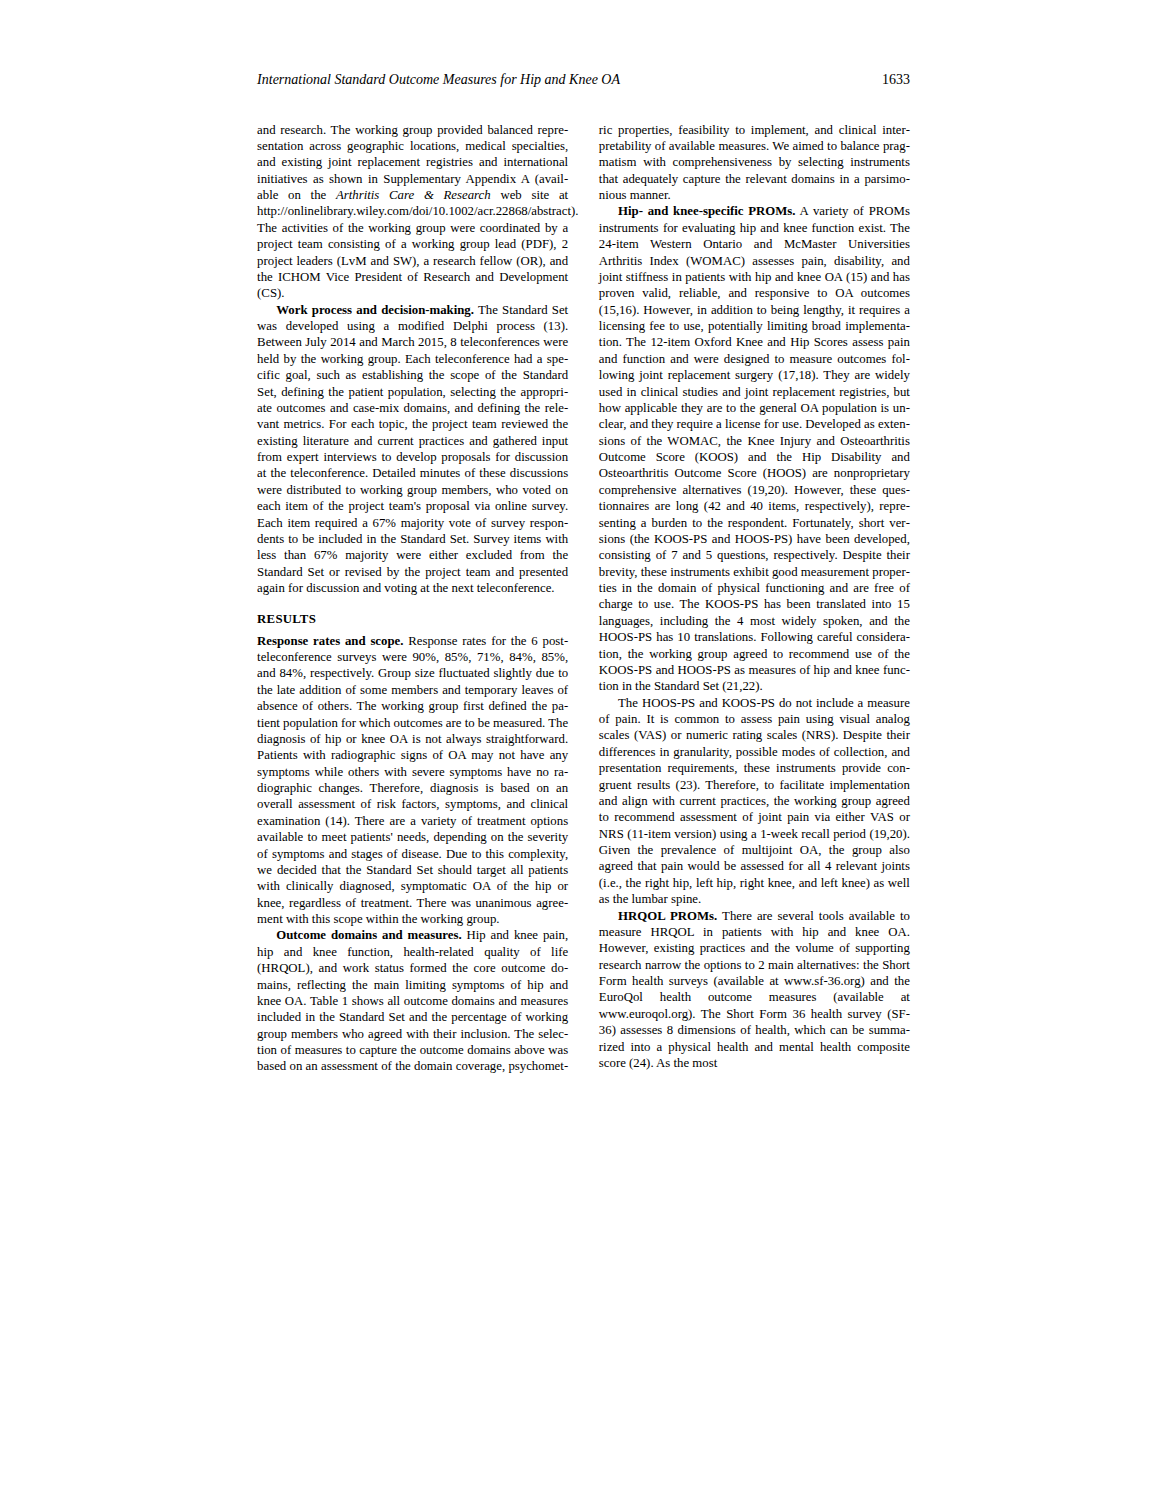International Standard Outcome Measures for Hip and Knee OA 1633
and research. The working group provided balanced representation across geographic locations, medical specialties, and existing joint replacement registries and international initiatives as shown in Supplementary Appendix A (available on the Arthritis Care & Research web site at http://onlinelibrary.wiley.com/doi/10.1002/acr.22868/abstract). The activities of the working group were coordinated by a project team consisting of a working group lead (PDF), 2 project leaders (LvM and SW), a research fellow (OR), and the ICHOM Vice President of Research and Development (CS).
Work process and decision-making. The Standard Set was developed using a modified Delphi process (13). Between July 2014 and March 2015, 8 teleconferences were held by the working group. Each teleconference had a specific goal, such as establishing the scope of the Standard Set, defining the patient population, selecting the appropriate outcomes and case-mix domains, and defining the relevant metrics. For each topic, the project team reviewed the existing literature and current practices and gathered input from expert interviews to develop proposals for discussion at the teleconference. Detailed minutes of these discussions were distributed to working group members, who voted on each item of the project team's proposal via online survey. Each item required a 67% majority vote of survey respondents to be included in the Standard Set. Survey items with less than 67% majority were either excluded from the Standard Set or revised by the project team and presented again for discussion and voting at the next teleconference.
RESULTS
Response rates and scope. Response rates for the 6 post-teleconference surveys were 90%, 85%, 71%, 84%, 85%, and 84%, respectively. Group size fluctuated slightly due to the late addition of some members and temporary leaves of absence of others. The working group first defined the patient population for which outcomes are to be measured. The diagnosis of hip or knee OA is not always straightforward. Patients with radiographic signs of OA may not have any symptoms while others with severe symptoms have no radiographic changes. Therefore, diagnosis is based on an overall assessment of risk factors, symptoms, and clinical examination (14). There are a variety of treatment options available to meet patients' needs, depending on the severity of symptoms and stages of disease. Due to this complexity, we decided that the Standard Set should target all patients with clinically diagnosed, symptomatic OA of the hip or knee, regardless of treatment. There was unanimous agreement with this scope within the working group.
Outcome domains and measures. Hip and knee pain, hip and knee function, health-related quality of life (HRQOL), and work status formed the core outcome domains, reflecting the main limiting symptoms of hip and knee OA. Table 1 shows all outcome domains and measures included in the Standard Set and the percentage of working group members who agreed with their inclusion. The selection of measures to capture the outcome domains above was based on an assessment of the domain coverage, psychometric properties, feasibility to implement, and clinical interpretability of available measures. We aimed to balance pragmatism with comprehensiveness by selecting instruments that adequately capture the relevant domains in a parsimonious manner.
Hip- and knee-specific PROMs. A variety of PROMs instruments for evaluating hip and knee function exist. The 24-item Western Ontario and McMaster Universities Arthritis Index (WOMAC) assesses pain, disability, and joint stiffness in patients with hip and knee OA (15) and has proven valid, reliable, and responsive to OA outcomes (15,16). However, in addition to being lengthy, it requires a licensing fee to use, potentially limiting broad implementation. The 12-item Oxford Knee and Hip Scores assess pain and function and were designed to measure outcomes following joint replacement surgery (17,18). They are widely used in clinical studies and joint replacement registries, but how applicable they are to the general OA population is unclear, and they require a license for use. Developed as extensions of the WOMAC, the Knee Injury and Osteoarthritis Outcome Score (KOOS) and the Hip Disability and Osteoarthritis Outcome Score (HOOS) are nonproprietary comprehensive alternatives (19,20). However, these questionnaires are long (42 and 40 items, respectively), representing a burden to the respondent. Fortunately, short versions (the KOOS-PS and HOOS-PS) have been developed, consisting of 7 and 5 questions, respectively. Despite their brevity, these instruments exhibit good measurement properties in the domain of physical functioning and are free of charge to use. The KOOS-PS has been translated into 15 languages, including the 4 most widely spoken, and the HOOS-PS has 10 translations. Following careful consideration, the working group agreed to recommend use of the KOOS-PS and HOOS-PS as measures of hip and knee function in the Standard Set (21,22).
The HOOS-PS and KOOS-PS do not include a measure of pain. It is common to assess pain using visual analog scales (VAS) or numeric rating scales (NRS). Despite their differences in granularity, possible modes of collection, and presentation requirements, these instruments provide congruent results (23). Therefore, to facilitate implementation and align with current practices, the working group agreed to recommend assessment of joint pain via either VAS or NRS (11-item version) using a 1-week recall period (19,20). Given the prevalence of multijoint OA, the group also agreed that pain would be assessed for all 4 relevant joints (i.e., the right hip, left hip, right knee, and left knee) as well as the lumbar spine.
HRQOL PROMs. There are several tools available to measure HRQOL in patients with hip and knee OA. However, existing practices and the volume of supporting research narrow the options to 2 main alternatives: the Short Form health surveys (available at www.sf-36.org) and the EuroQol health outcome measures (available at www.euroqol.org). The Short Form 36 health survey (SF-36) assesses 8 dimensions of health, which can be summarized into a physical health and mental health composite score (24). As the most